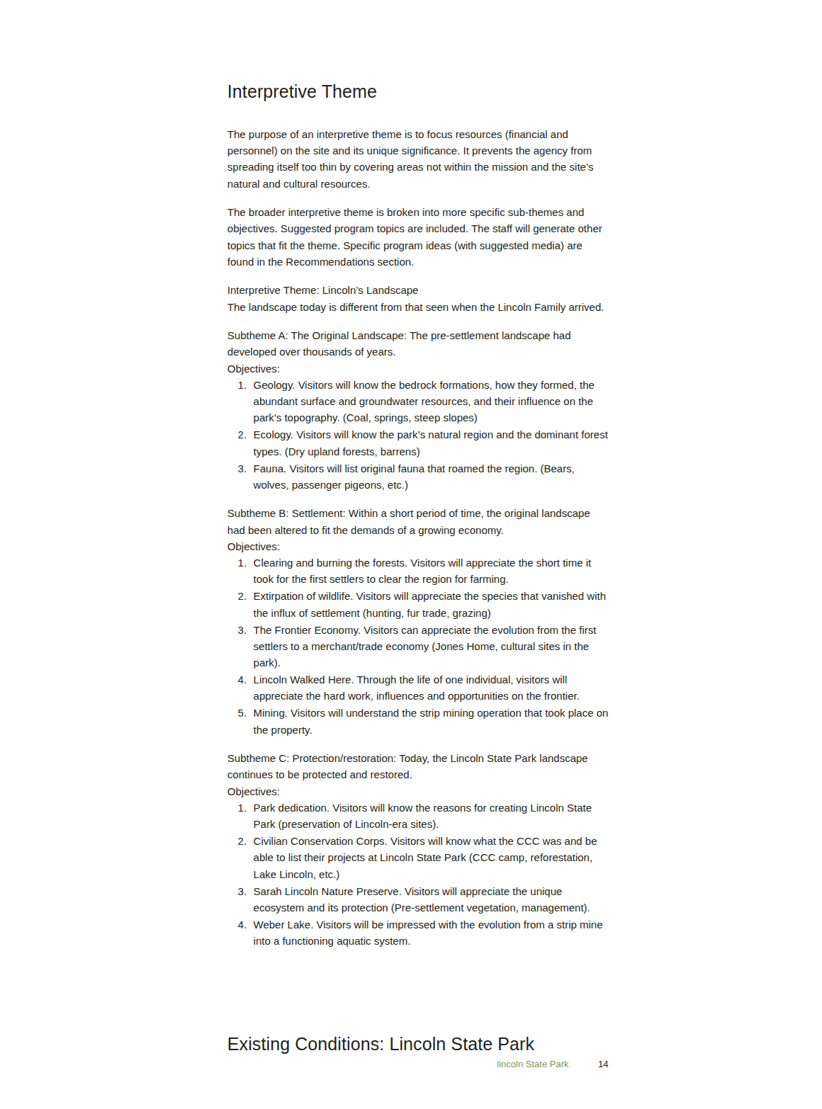Interpretive Theme
The purpose of an interpretive theme is to focus resources (financial and personnel) on the site and its unique significance. It prevents the agency from spreading itself too thin by covering areas not within the mission and the site’s natural and cultural resources.
The broader interpretive theme is broken into more specific sub-themes and objectives. Suggested program topics are included. The staff will generate other topics that fit the theme. Specific program ideas (with suggested media) are found in the Recommendations section.
Interpretive Theme: Lincoln’s Landscape
The landscape today is different from that seen when the Lincoln Family arrived.
Subtheme A: The Original Landscape: The pre-settlement landscape had developed over thousands of years.
Objectives:
Geology. Visitors will know the bedrock formations, how they formed, the abundant surface and groundwater resources, and their influence on the park’s topography. (Coal, springs, steep slopes)
Ecology. Visitors will know the park’s natural region and the dominant forest types. (Dry upland forests, barrens)
Fauna. Visitors will list original fauna that roamed the region. (Bears, wolves, passenger pigeons, etc.)
Subtheme B: Settlement: Within a short period of time, the original landscape had been altered to fit the demands of a growing economy.
Objectives:
Clearing and burning the forests. Visitors will appreciate the short time it took for the first settlers to clear the region for farming.
Extirpation of wildlife. Visitors will appreciate the species that vanished with the influx of settlement (hunting, fur trade, grazing)
The Frontier Economy. Visitors can appreciate the evolution from the first settlers to a merchant/trade economy (Jones Home, cultural sites in the park).
Lincoln Walked Here. Through the life of one individual, visitors will appreciate the hard work, influences and opportunities on the frontier.
Mining. Visitors will understand the strip mining operation that took place on the property.
Subtheme C: Protection/restoration: Today, the Lincoln State Park landscape continues to be protected and restored.
Objectives:
Park dedication. Visitors will know the reasons for creating Lincoln State Park (preservation of Lincoln-era sites).
Civilian Conservation Corps. Visitors will know what the CCC was and be able to list their projects at Lincoln State Park (CCC camp, reforestation, Lake Lincoln, etc.)
Sarah Lincoln Nature Preserve. Visitors will appreciate the unique ecosystem and its protection (Pre-settlement vegetation, management).
Weber Lake. Visitors will be impressed with the evolution from a strip mine
into a functioning aquatic system.
Existing Conditions: Lincoln State Park
lincoln State Park 14